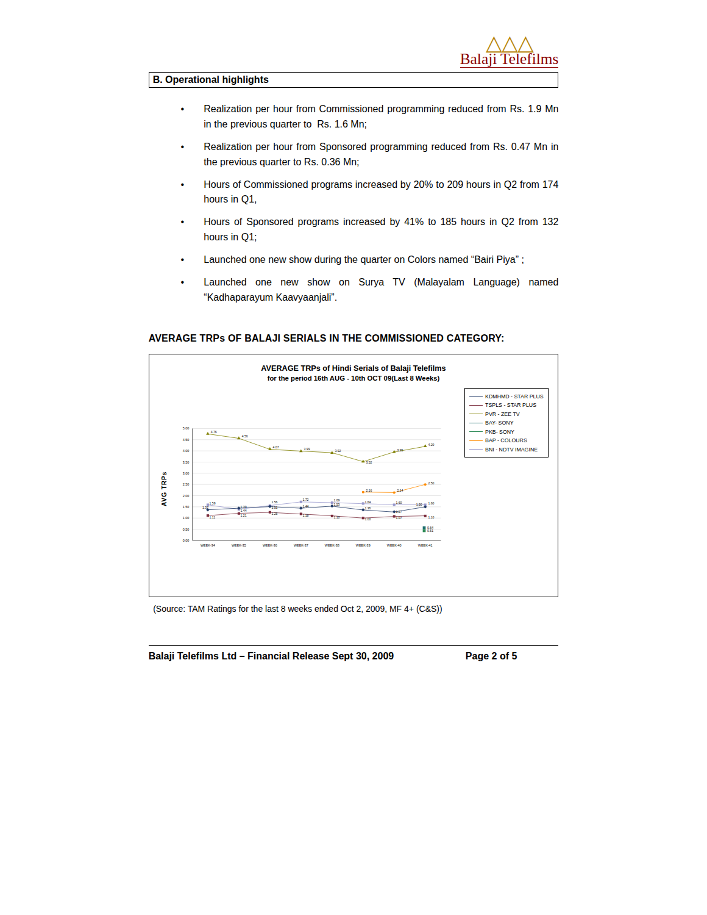△△△
Balaji Telefilms
B. Operational highlights
Realization per hour from Commissioned programming reduced from Rs. 1.9 Mn in the previous quarter to Rs. 1.6 Mn;
Realization per hour from Sponsored programming reduced from Rs. 0.47 Mn in the previous quarter to Rs. 0.36 Mn;
Hours of Commissioned programs increased by 20% to 209 hours in Q2 from 174 hours in Q1,
Hours of Sponsored programs increased by 41% to 185 hours in Q2 from 132 hours in Q1;
Launched one new show during the quarter on Colors named “Bairi Piya” ;
Launched one new show on Surya TV (Malayalam Language) named “Kadhaparayum Kaavyaanjali”.
AVERAGE TRPs OF BALAJI SERIALS IN THE COMMISSIONED CATEGORY:
AVERAGE TRPs of Hindi Serials of Balaji Telefilms
for the period 16th AUG - 10th OCT 09(Last 8 Weeks)
AVG TRPs
5.00 4.50 4.00 3.50 3.00 2.50 2.00 1.50 1.00 0.50 0.00 WEEK-34 WEEK-35 WEEK-36 WEEK-37 WEEK-38 WEEK-39 WEEK-40 WEEK-41 4.76 4.56 4.07 3.99 3.92 3.52 3.95 4.20 2.16 2.14 2.50 1.59 1.39 1.56 1.72 1.69 1.64 1.60 1.60 1.37 1.44 1.51 1.44 1.53 1.36 1.27 1.50 1.11 1.21 1.25 1.18 1.10 1.00 1.07 1.10 0.64 0.51
KDMHMD - STAR PLUS
TSPLS - STAR PLUS
PVR - ZEE TV
BAY- SONY
PKB- SONY
BAP - COLOURS
BNI - NDTV IMAGINE
(Source: TAM Ratings for the last 8 weeks ended Oct 2, 2009, MF 4+ (C&S))
Balaji Telefilms Ltd – Financial Release Sept 30, 2009
Page 2 of 5